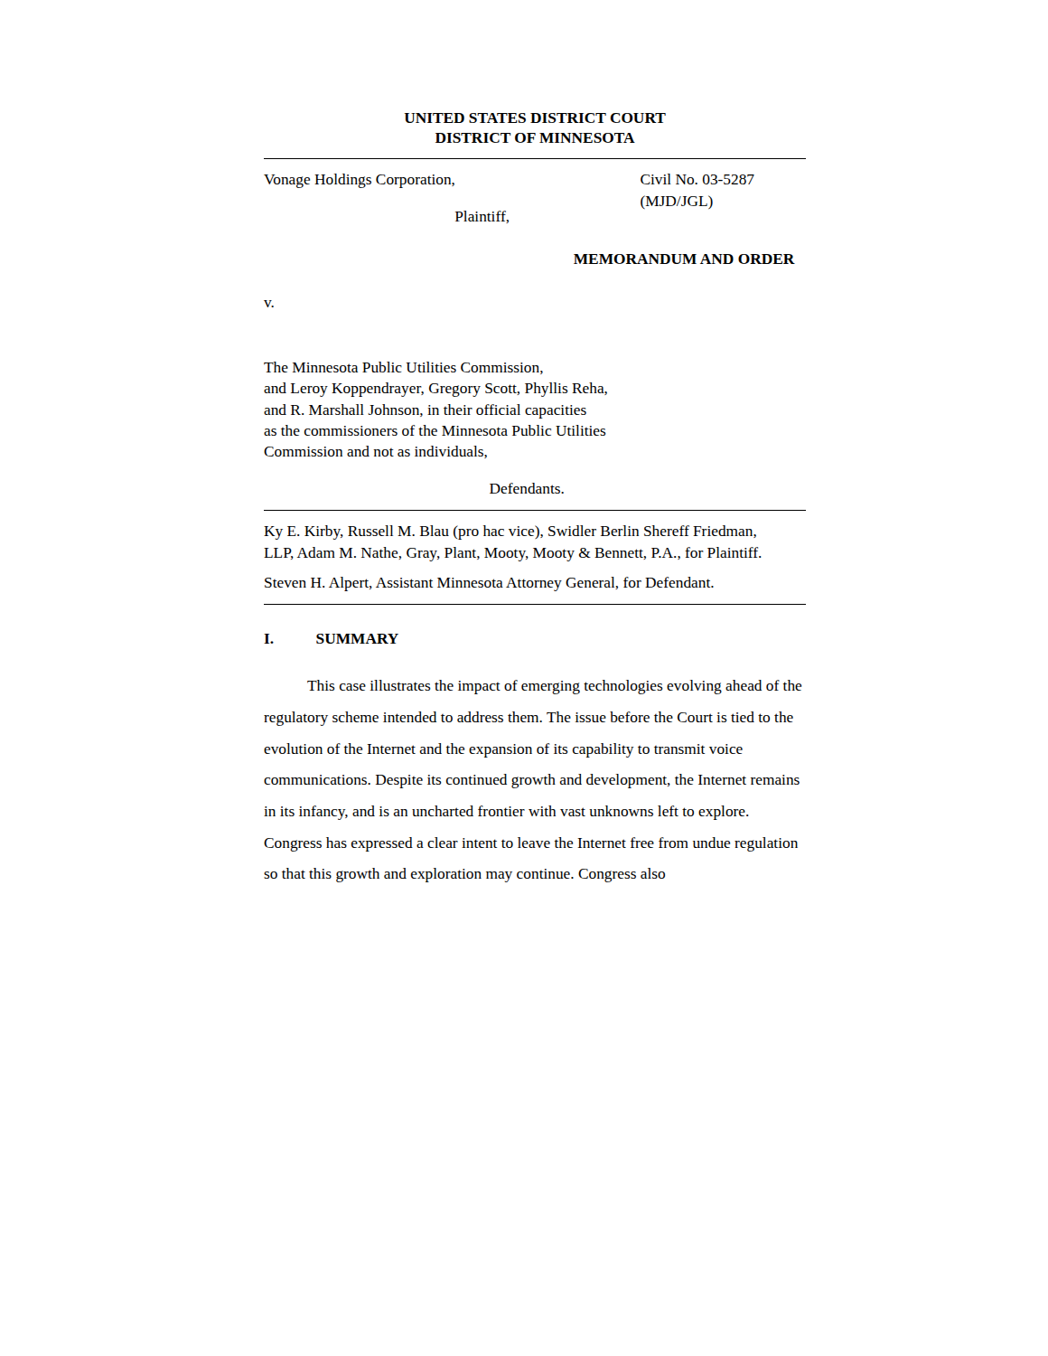UNITED STATES DISTRICT COURT
DISTRICT OF MINNESOTA
| Vonage Holdings Corporation, Plaintiff, v. | Civil No. 03-5287 (MJD/JGL) MEMORANDUM AND ORDER |
The Minnesota Public Utilities Commission,
and Leroy Koppendrayer, Gregory Scott, Phyllis Reha,
and R. Marshall Johnson, in their official capacities
as the commissioners of the Minnesota Public Utilities
Commission and not as individuals,
Defendants.
Ky E. Kirby, Russell M. Blau (pro hac vice), Swidler Berlin Shereff Friedman,
LLP, Adam M. Nathe, Gray, Plant, Mooty, Mooty & Bennett, P.A., for Plaintiff.
Steven H. Alpert, Assistant Minnesota Attorney General, for Defendant.
I. SUMMARY
This case illustrates the impact of emerging technologies evolving ahead of the regulatory scheme intended to address them. The issue before the Court is tied to the evolution of the Internet and the expansion of its capability to transmit voice communications. Despite its continued growth and development, the Internet remains in its infancy, and is an uncharted frontier with vast unknowns left to explore. Congress has expressed a clear intent to leave the Internet free from undue regulation so that this growth and exploration may continue. Congress also